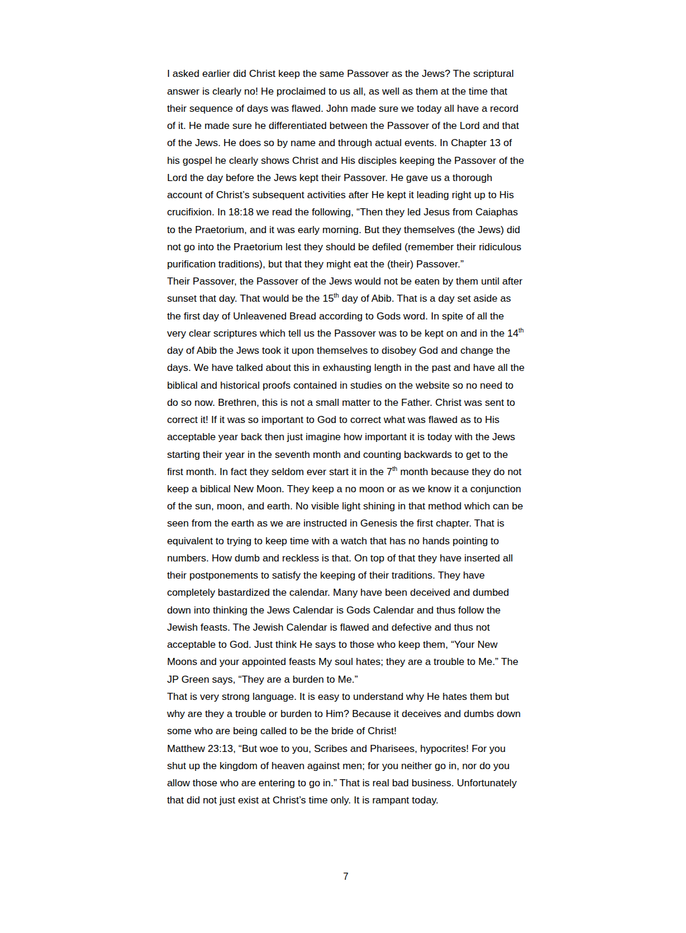I asked earlier did Christ keep the same Passover as the Jews? The scriptural answer is clearly no! He proclaimed to us all, as well as them at the time that their sequence of days was flawed. John made sure we today all have a record of it. He made sure he differentiated between the Passover of the Lord and that of the Jews. He does so by name and through actual events. In Chapter 13 of his gospel he clearly shows Christ and His disciples keeping the Passover of the Lord the day before the Jews kept their Passover. He gave us a thorough account of Christ’s subsequent activities after He kept it leading right up to His crucifixion. In 18:18 we read the following, “Then they led Jesus from Caiaphas to the Praetorium, and it was early morning. But they themselves (the Jews) did not go into the Praetorium lest they should be defiled (remember their ridiculous purification traditions), but that they might eat the (their) Passover.”
Their Passover, the Passover of the Jews would not be eaten by them until after sunset that day. That would be the 15th day of Abib. That is a day set aside as the first day of Unleavened Bread according to Gods word. In spite of all the very clear scriptures which tell us the Passover was to be kept on and in the 14th day of Abib the Jews took it upon themselves to disobey God and change the days. We have talked about this in exhausting length in the past and have all the biblical and historical proofs contained in studies on the website so no need to do so now. Brethren, this is not a small matter to the Father. Christ was sent to correct it! If it was so important to God to correct what was flawed as to His acceptable year back then just imagine how important it is today with the Jews starting their year in the seventh month and counting backwards to get to the first month. In fact they seldom ever start it in the 7th month because they do not keep a biblical New Moon. They keep a no moon or as we know it a conjunction of the sun, moon, and earth. No visible light shining in that method which can be seen from the earth as we are instructed in Genesis the first chapter. That is equivalent to trying to keep time with a watch that has no hands pointing to numbers. How dumb and reckless is that. On top of that they have inserted all their postponements to satisfy the keeping of their traditions. They have completely bastardized the calendar. Many have been deceived and dumbed down into thinking the Jews Calendar is Gods Calendar and thus follow the Jewish feasts. The Jewish Calendar is flawed and defective and thus not acceptable to God. Just think He says to those who keep them, “Your New Moons and your appointed feasts My soul hates; they are a trouble to Me.” The JP Green says, “They are a burden to Me.”
That is very strong language. It is easy to understand why He hates them but why are they a trouble or burden to Him? Because it deceives and dumbs down some who are being called to be the bride of Christ!
Matthew 23:13, “But woe to you, Scribes and Pharisees, hypocrites! For you shut up the kingdom of heaven against men; for you neither go in, nor do you allow those who are entering to go in.” That is real bad business. Unfortunately that did not just exist at Christ’s time only. It is rampant today.
7